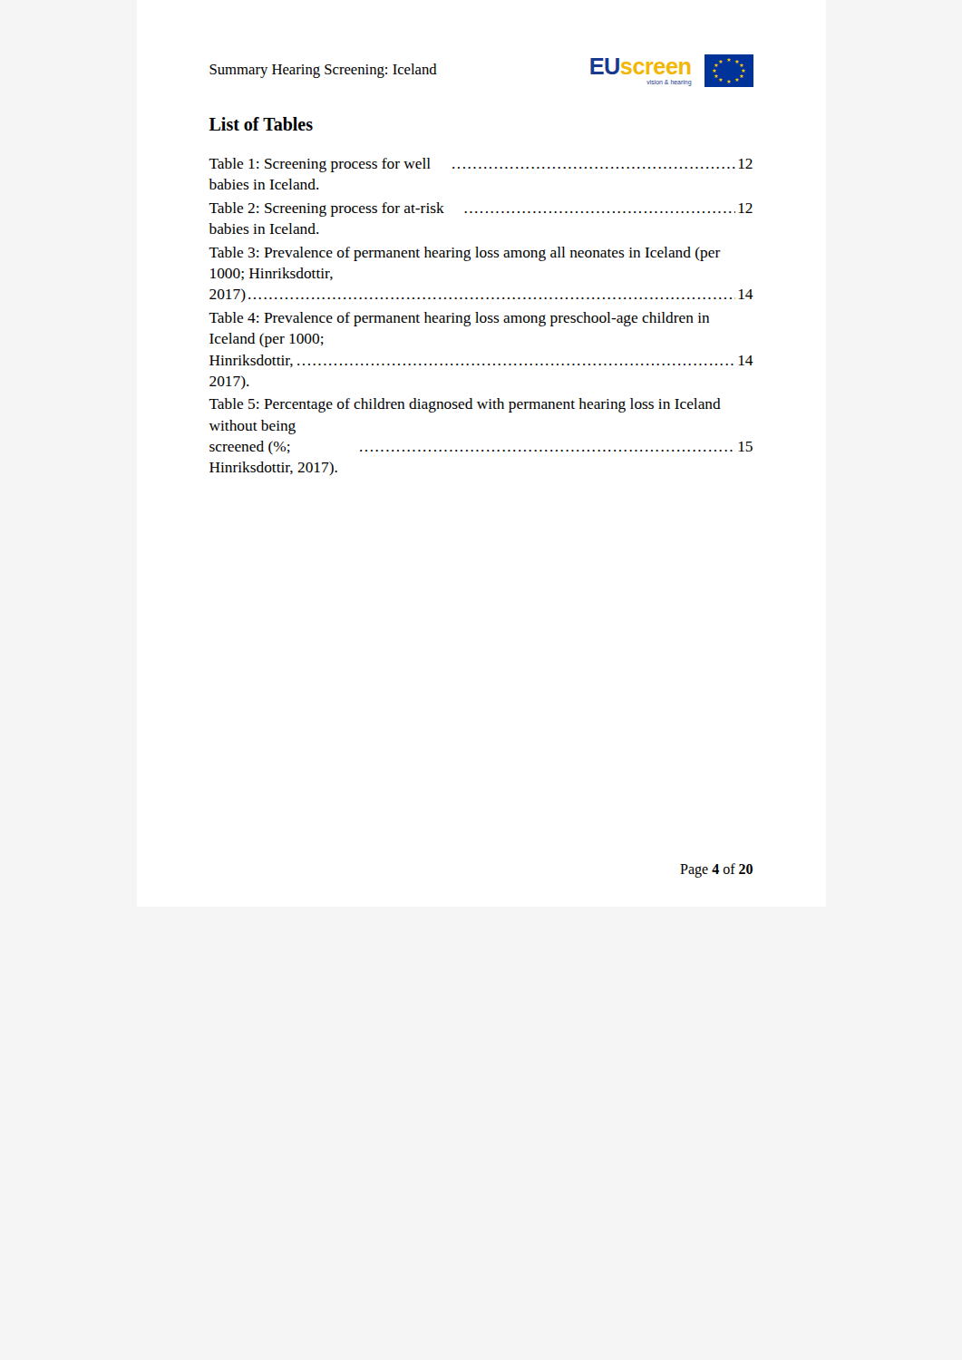Summary Hearing Screening: Iceland
EU screen vision & hearing
★ ★ ★ ★ ★ ★ ★ ★ ★ ★ ★ ★
List of Tables
Table 1: Screening process for well babies in Iceland. ........................................................................... 12
Table 2: Screening process for at-risk babies in Iceland. ....................................................................... 12
Table 3: Prevalence of permanent hearing loss among all neonates in Iceland (per 1000; Hinriksdottir, 2017) ............................................................................................................................................. 14
Table 4: Prevalence of permanent hearing loss among preschool-age children in Iceland (per 1000; Hinriksdottir, 2017). ............................................................................................................................. 14
Table 5: Percentage of children diagnosed with permanent hearing loss in Iceland without being screened (%; Hinriksdottir, 2017). ....................................................................................................... 15
Page 4 of 20